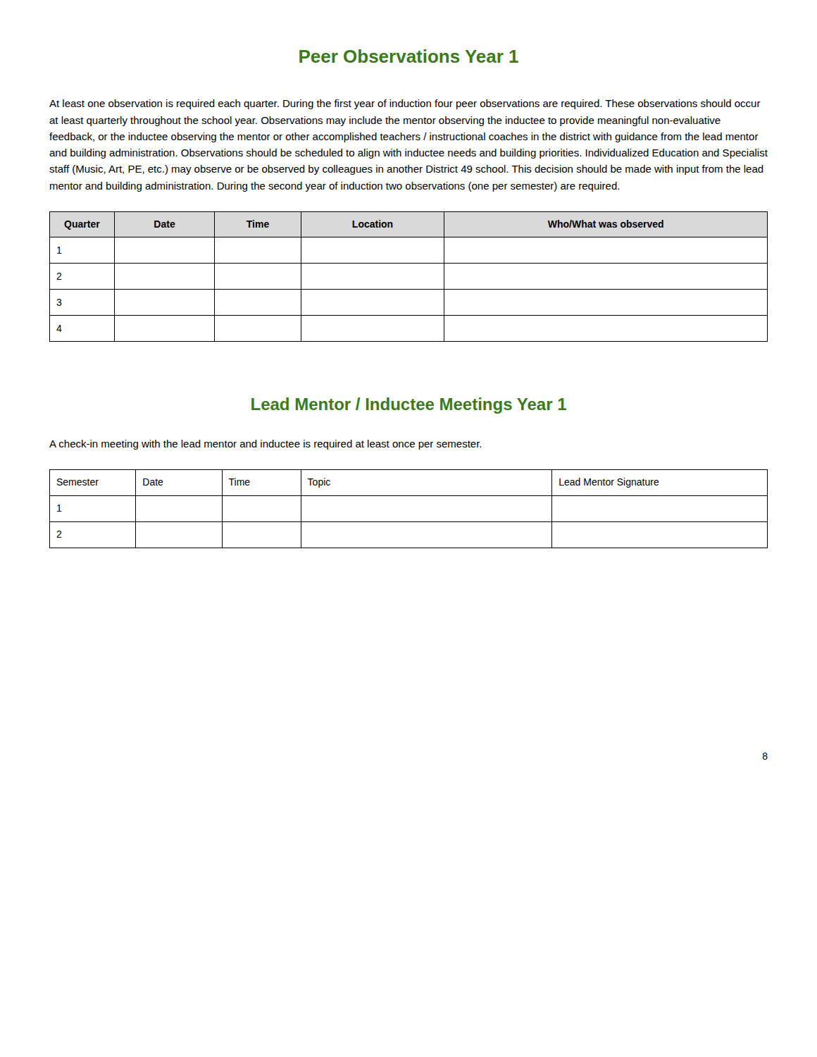Peer Observations Year 1
At least one observation is required each quarter. During the first year of induction four peer observations are required. These observations should occur at least quarterly throughout the school year. Observations may include the mentor observing the inductee to provide meaningful non-evaluative feedback, or the inductee observing the mentor or other accomplished teachers / instructional coaches in the district with guidance from the lead mentor and building administration. Observations should be scheduled to align with inductee needs and building priorities. Individualized Education and Specialist staff (Music, Art, PE, etc.) may observe or be observed by colleagues in another District 49 school. This decision should be made with input from the lead mentor and building administration. During the second year of induction two observations (one per semester) are required.
| Quarter | Date | Time | Location | Who/What was observed |
| --- | --- | --- | --- | --- |
| 1 | | | | |
| 2 | | | | |
| 3 | | | | |
| 4 | | | | |
Lead Mentor / Inductee Meetings Year 1
A check-in meeting with the lead mentor and inductee is required at least once per semester.
| Semester | Date | Time | Topic | Lead Mentor Signature |
| --- | --- | --- | --- | --- |
| 1 | | | | |
| 2 | | | | |
8